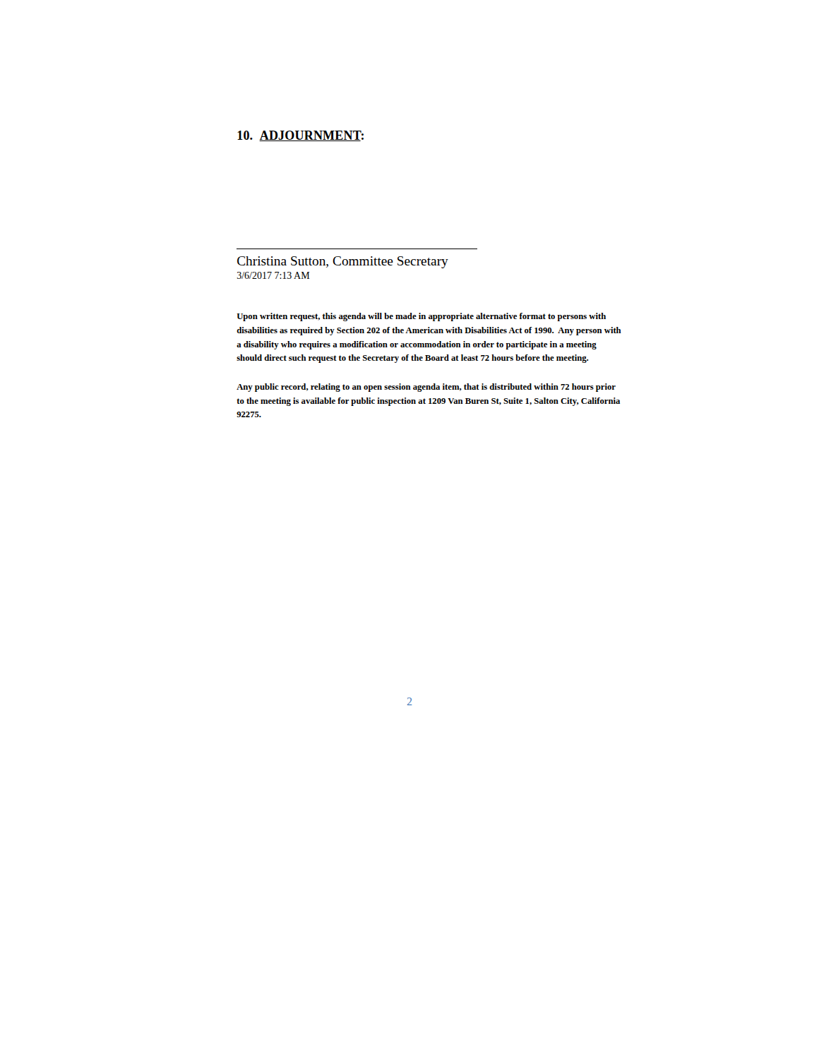10. ADJOURNMENT:
Christina Sutton, Committee Secretary
3/6/2017 7:13 AM
Upon written request, this agenda will be made in appropriate alternative format to persons with disabilities as required by Section 202 of the American with Disabilities Act of 1990. Any person with a disability who requires a modification or accommodation in order to participate in a meeting should direct such request to the Secretary of the Board at least 72 hours before the meeting.
Any public record, relating to an open session agenda item, that is distributed within 72 hours prior to the meeting is available for public inspection at 1209 Van Buren St, Suite 1, Salton City, California 92275.
2